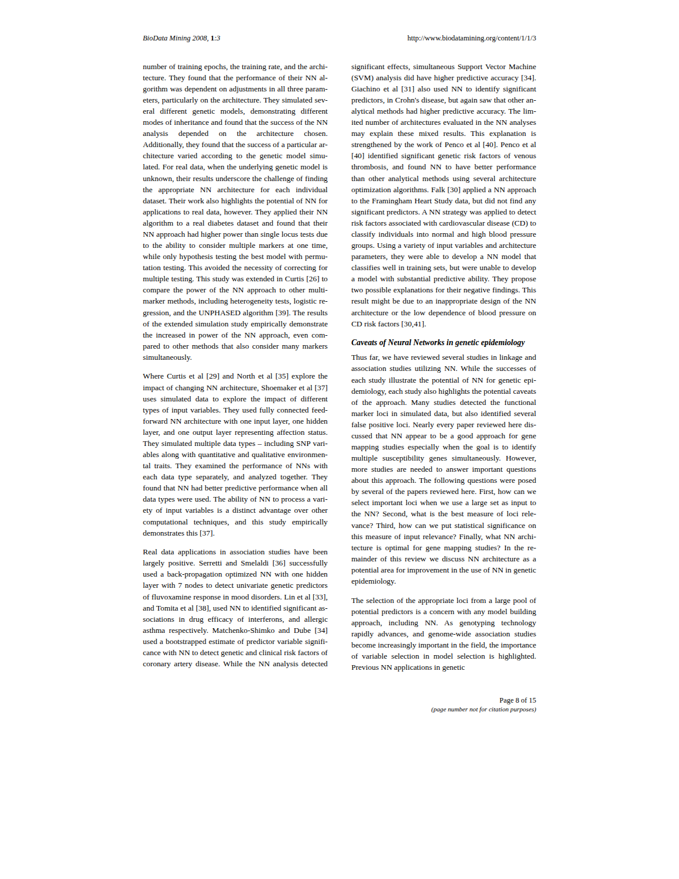BioData Mining 2008, 1:3
http://www.biodatamining.org/content/1/1/3
number of training epochs, the training rate, and the architecture. They found that the performance of their NN algorithm was dependent on adjustments in all three parameters, particularly on the architecture. They simulated several different genetic models, demonstrating different modes of inheritance and found that the success of the NN analysis depended on the architecture chosen. Additionally, they found that the success of a particular architecture varied according to the genetic model simulated. For real data, when the underlying genetic model is unknown, their results underscore the challenge of finding the appropriate NN architecture for each individual dataset. Their work also highlights the potential of NN for applications to real data, however. They applied their NN algorithm to a real diabetes dataset and found that their NN approach had higher power than single locus tests due to the ability to consider multiple markers at one time, while only hypothesis testing the best model with permutation testing. This avoided the necessity of correcting for multiple testing. This study was extended in Curtis [26] to compare the power of the NN approach to other multimarker methods, including heterogeneity tests, logistic regression, and the UNPHASED algorithm [39]. The results of the extended simulation study empirically demonstrate the increased in power of the NN approach, even compared to other methods that also consider many markers simultaneously.
Where Curtis et al [29] and North et al [35] explore the impact of changing NN architecture, Shoemaker et al [37] uses simulated data to explore the impact of different types of input variables. They used fully connected feedforward NN architecture with one input layer, one hidden layer, and one output layer representing affection status. They simulated multiple data types – including SNP variables along with quantitative and qualitative environmental traits. They examined the performance of NNs with each data type separately, and analyzed together. They found that NN had better predictive performance when all data types were used. The ability of NN to process a variety of input variables is a distinct advantage over other computational techniques, and this study empirically demonstrates this [37].
Real data applications in association studies have been largely positive. Serretti and Smelaldi [36] successfully used a back-propagation optimized NN with one hidden layer with 7 nodes to detect univariate genetic predictors of fluvoxamine response in mood disorders. Lin et al [33], and Tomita et al [38], used NN to identified significant associations in drug efficacy of interferons, and allergic asthma respectively. Matchenko-Shimko and Dube [34] used a bootstrapped estimate of predictor variable significance with NN to detect genetic and clinical risk factors of coronary artery disease. While the NN analysis detected significant effects, simultaneous Support Vector Machine (SVM) analysis did have higher predictive accuracy [34]. Giachino et al [31] also used NN to identify significant predictors, in Crohn's disease, but again saw that other analytical methods had higher predictive accuracy. The limited number of architectures evaluated in the NN analyses may explain these mixed results. This explanation is strengthened by the work of Penco et al [40]. Penco et al [40] identified significant genetic risk factors of venous thrombosis, and found NN to have better performance than other analytical methods using several architecture optimization algorithms. Falk [30] applied a NN approach to the Framingham Heart Study data, but did not find any significant predictors. A NN strategy was applied to detect risk factors associated with cardiovascular disease (CD) to classify individuals into normal and high blood pressure groups. Using a variety of input variables and architecture parameters, they were able to develop a NN model that classifies well in training sets, but were unable to develop a model with substantial predictive ability. They propose two possible explanations for their negative findings. This result might be due to an inappropriate design of the NN architecture or the low dependence of blood pressure on CD risk factors [30,41].
Caveats of Neural Networks in genetic epidemiology
Thus far, we have reviewed several studies in linkage and association studies utilizing NN. While the successes of each study illustrate the potential of NN for genetic epidemiology, each study also highlights the potential caveats of the approach. Many studies detected the functional marker loci in simulated data, but also identified several false positive loci. Nearly every paper reviewed here discussed that NN appear to be a good approach for gene mapping studies especially when the goal is to identify multiple susceptibility genes simultaneously. However, more studies are needed to answer important questions about this approach. The following questions were posed by several of the papers reviewed here. First, how can we select important loci when we use a large set as input to the NN? Second, what is the best measure of loci relevance? Third, how can we put statistical significance on this measure of input relevance? Finally, what NN architecture is optimal for gene mapping studies? In the remainder of this review we discuss NN architecture as a potential area for improvement in the use of NN in genetic epidemiology.
The selection of the appropriate loci from a large pool of potential predictors is a concern with any model building approach, including NN. As genotyping technology rapidly advances, and genome-wide association studies become increasingly important in the field, the importance of variable selection in model selection is highlighted. Previous NN applications in genetic
Page 8 of 15
(page number not for citation purposes)